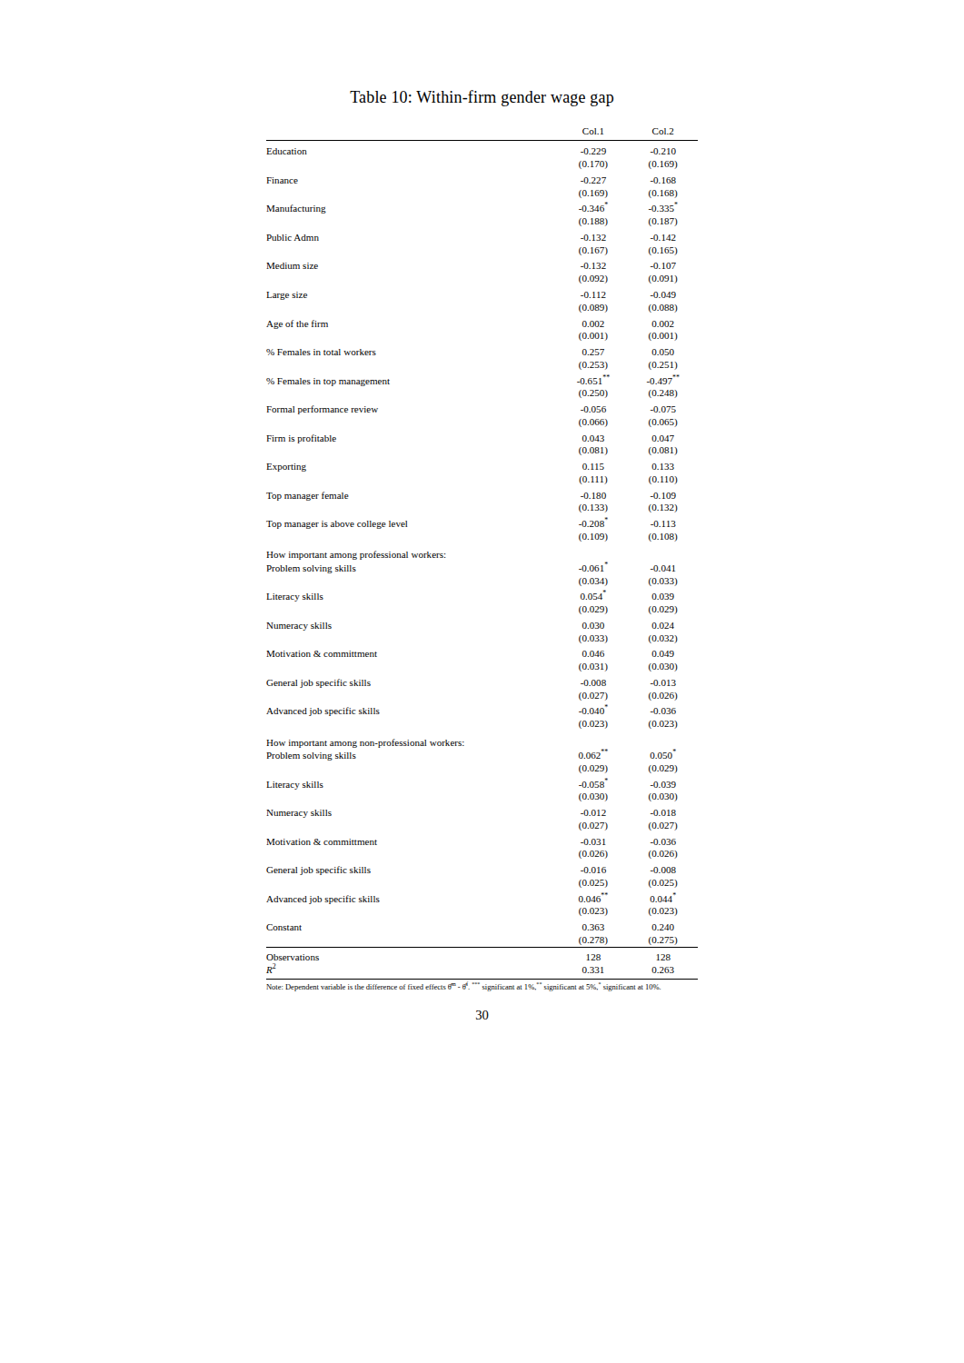Table 10: Within-firm gender wage gap
| | Col.1 | Col.2 |
| Education | -0.229 | -0.210 |
| | (0.170) | (0.169) |
| Finance | -0.227 | -0.168 |
| | (0.169) | (0.168) |
| Manufacturing | -0.346 * | -0.335 * |
| | (0.188) | (0.187) |
| Public Admn | -0.132 | -0.142 |
| | (0.167) | (0.165) |
| Medium size | -0.132 | -0.107 |
| | (0.092) | (0.091) |
| Large size | -0.112 | -0.049 |
| | (0.089) | (0.088) |
| Age of the firm | 0.002 | 0.002 |
| | (0.001) | (0.001) |
| % Females in total workers | 0.257 | 0.050 |
| | (0.253) | (0.251) |
| % Females in top management | -0.651 ** | -0.497 ** |
| | (0.250) | (0.248) |
| Formal performance review | -0.056 | -0.075 |
| | (0.066) | (0.065) |
| Firm is profitable | 0.043 | 0.047 |
| | (0.081) | (0.081) |
| Exporting | 0.115 | 0.133 |
| | (0.111) | (0.110) |
| Top manager female | -0.180 | -0.109 |
| | (0.133) | (0.132) |
| Top manager is above college level | -0.208 * | -0.113 |
| | (0.109) | (0.108) |
| How important among professional workers: | | |
| Problem solving skills | -0.061 * | -0.041 |
| | (0.034) | (0.033) |
| Literacy skills | 0.054 * | 0.039 |
| | (0.029) | (0.029) |
| Numeracy skills | 0.030 | 0.024 |
| | (0.033) | (0.032) |
| Motivation & committment | 0.046 | 0.049 |
| | (0.031) | (0.030) |
| General job specific skills | -0.008 | -0.013 |
| | (0.027) | (0.026) |
| Advanced job specific skills | -0.040 * | -0.036 |
| | (0.023) | (0.023) |
| How important among non-professional workers: | | |
| Problem solving skills | 0.062 ** | 0.050 * |
| | (0.029) | (0.029) |
| Literacy skills | -0.058 * | -0.039 |
| | (0.030) | (0.030) |
| Numeracy skills | -0.012 | -0.018 |
| | (0.027) | (0.027) |
| Motivation & committment | -0.031 | -0.036 |
| | (0.026) | (0.026) |
| General job specific skills | -0.016 | -0.008 |
| | (0.025) | (0.025) |
| Advanced job specific skills | 0.046 ** | 0.044 * |
| | (0.023) | (0.023) |
| Constant | 0.363 | 0.240 |
| | (0.278) | (0.275) |
| Observations | 128 | 128 |
| R 2 | 0.331 | 0.263 |
Note: Dependent variable is the difference of fixed effects θ̂m - θ̂f. *** significant at 1%,** significant at 5%,* significant at 10%.
30